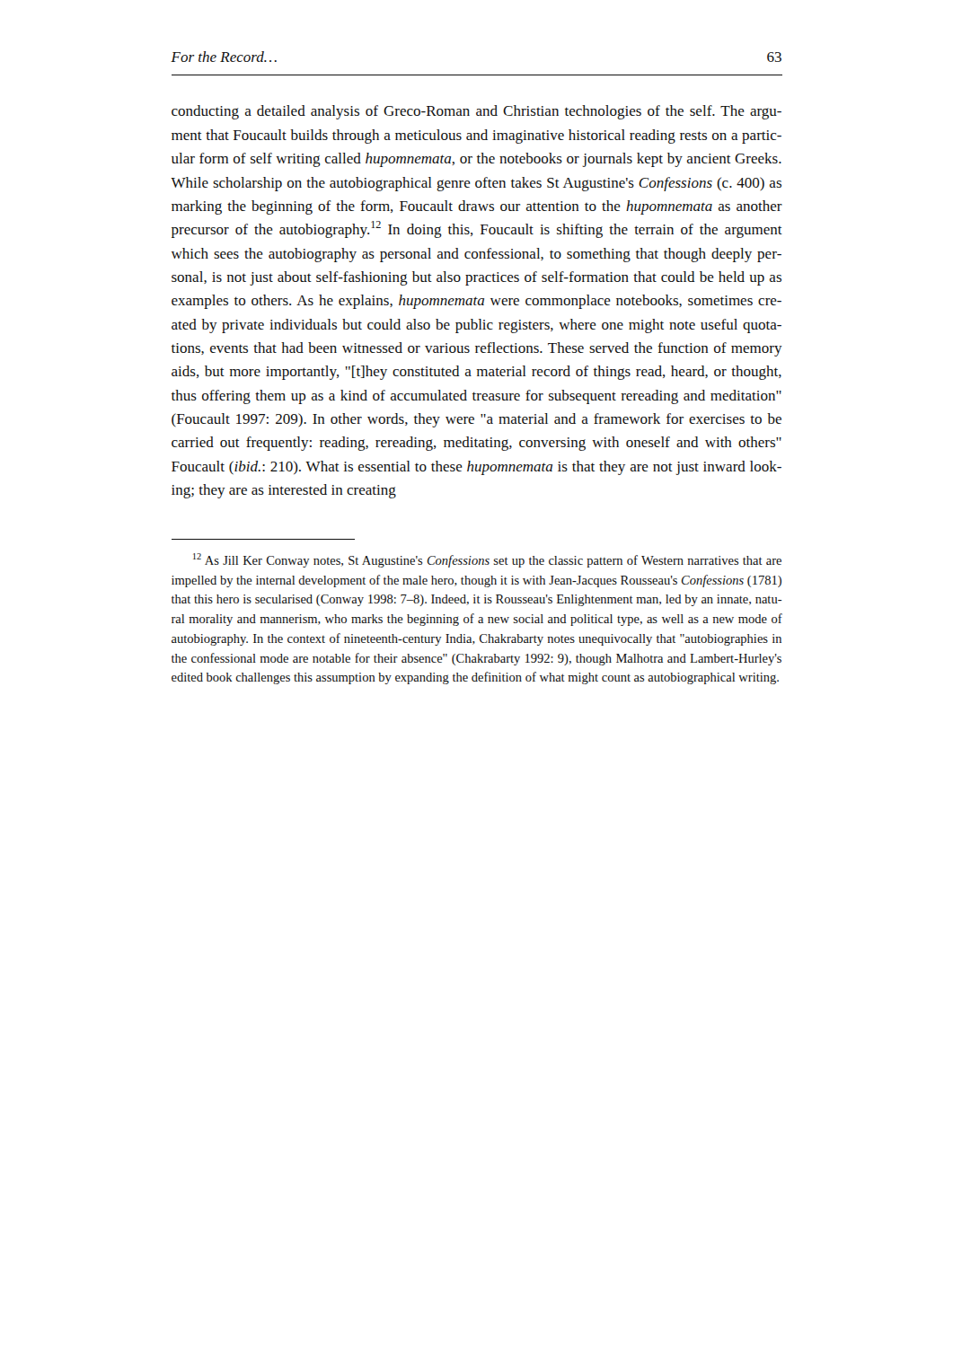For the Record… 63
conducting a detailed analysis of Greco-Roman and Christian technologies of the self. The argument that Foucault builds through a meticulous and imaginative historical reading rests on a particular form of self writing called hupomnemata, or the notebooks or journals kept by ancient Greeks. While scholarship on the autobiographical genre often takes St Augustine's Confessions (c. 400) as marking the beginning of the form, Foucault draws our attention to the hupomnemata as another precursor of the autobiography.12 In doing this, Foucault is shifting the terrain of the argument which sees the autobiography as personal and confessional, to something that though deeply personal, is not just about self-fashioning but also practices of self-formation that could be held up as examples to others. As he explains, hupomnemata were commonplace notebooks, sometimes created by private individuals but could also be public registers, where one might note useful quotations, events that had been witnessed or various reflections. These served the function of memory aids, but more importantly, "[t]hey constituted a material record of things read, heard, or thought, thus offering them up as a kind of accumulated treasure for subsequent rereading and meditation" (Foucault 1997: 209). In other words, they were "a material and a framework for exercises to be carried out frequently: reading, rereading, meditating, conversing with oneself and with others" Foucault (ibid.: 210). What is essential to these hupomnemata is that they are not just inward looking; they are as interested in creating
12 As Jill Ker Conway notes, St Augustine's Confessions set up the classic pattern of Western narratives that are impelled by the internal development of the male hero, though it is with Jean-Jacques Rousseau's Confessions (1781) that this hero is secularised (Conway 1998: 7–8). Indeed, it is Rousseau's Enlightenment man, led by an innate, natural morality and mannerism, who marks the beginning of a new social and political type, as well as a new mode of autobiography. In the context of nineteenth-century India, Chakrabarty notes unequivocally that "autobiographies in the confessional mode are notable for their absence" (Chakrabarty 1992: 9), though Malhotra and Lambert-Hurley's edited book challenges this assumption by expanding the definition of what might count as autobiographical writing.